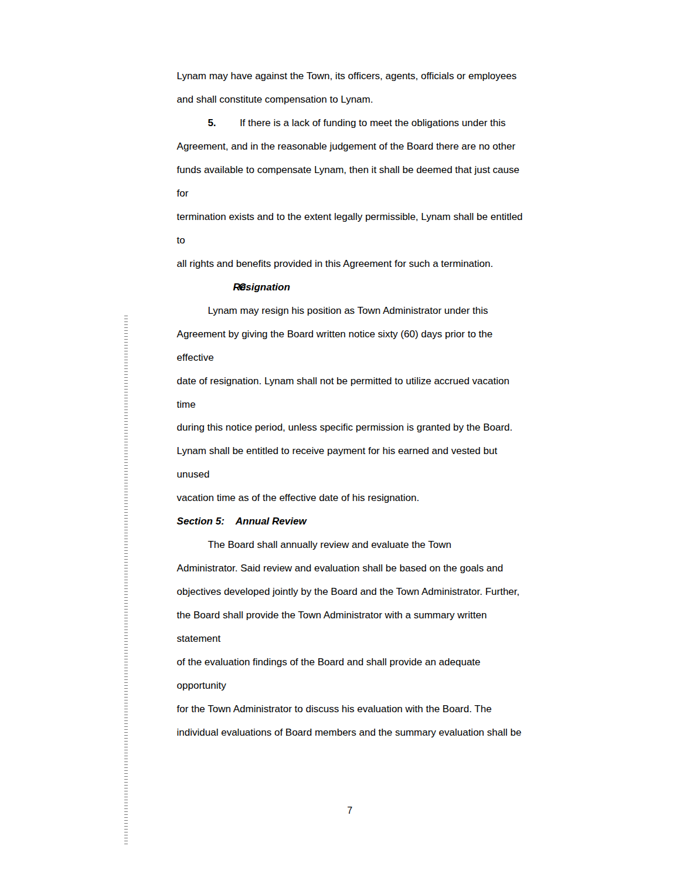Lynam may have against the Town, its officers, agents, officials or employees
and shall constitute compensation to Lynam.
5. If there is a lack of funding to meet the obligations under this
Agreement, and in the reasonable judgement of the Board there are no other
funds available to compensate Lynam, then it shall be deemed that just cause for
termination exists and to the extent legally permissible, Lynam shall be entitled to
all rights and benefits provided in this Agreement for such a termination.
C. Resignation
Lynam may resign his position as Town Administrator under this
Agreement by giving the Board written notice sixty (60) days prior to the effective
date of resignation. Lynam shall not be permitted to utilize accrued vacation time
during this notice period, unless specific permission is granted by the Board.
Lynam shall be entitled to receive payment for his earned and vested but unused
vacation time as of the effective date of his resignation.
Section 5: Annual Review
The Board shall annually review and evaluate the Town
Administrator. Said review and evaluation shall be based on the goals and
objectives developed jointly by the Board and the Town Administrator. Further,
the Board shall provide the Town Administrator with a summary written statement
of the evaluation findings of the Board and shall provide an adequate opportunity
for the Town Administrator to discuss his evaluation with the Board. The
individual evaluations of Board members and the summary evaluation shall be
7